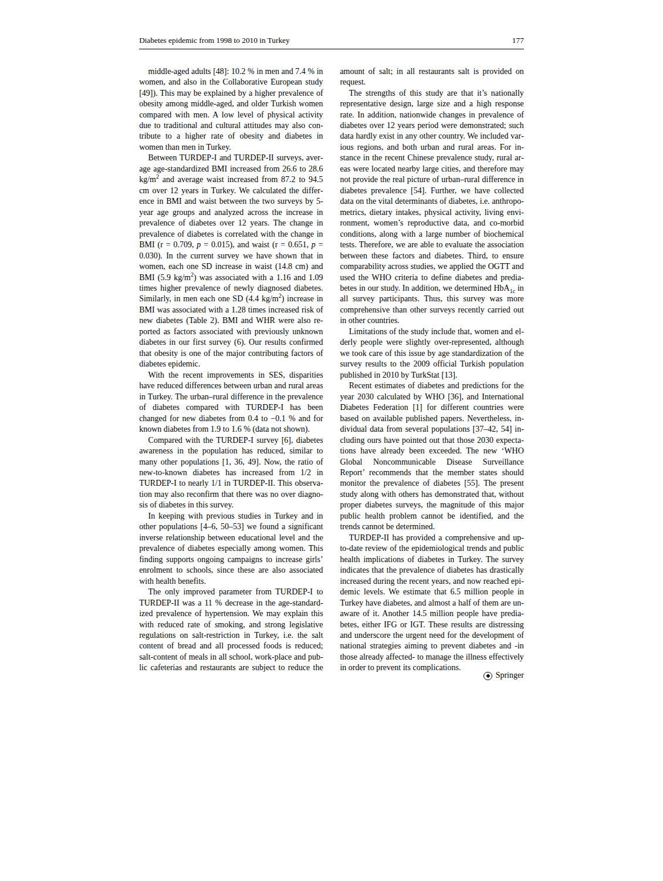Diabetes epidemic from 1998 to 2010 in Turkey 177
middle-aged adults [48]: 10.2 % in men and 7.4 % in women, and also in the Collaborative European study [49]). This may be explained by a higher prevalence of obesity among middle-aged, and older Turkish women compared with men. A low level of physical activity due to traditional and cultural attitudes may also contribute to a higher rate of obesity and diabetes in women than men in Turkey.
Between TURDEP-I and TURDEP-II surveys, average age-standardized BMI increased from 26.6 to 28.6 kg/m2 and average waist increased from 87.2 to 94.5 cm over 12 years in Turkey. We calculated the difference in BMI and waist between the two surveys by 5-year age groups and analyzed across the increase in prevalence of diabetes over 12 years. The change in prevalence of diabetes is correlated with the change in BMI (r = 0.709, p = 0.015), and waist (r = 0.651, p = 0.030). In the current survey we have shown that in women, each one SD increase in waist (14.8 cm) and BMI (5.9 kg/m2) was associated with a 1.16 and 1.09 times higher prevalence of newly diagnosed diabetes. Similarly, in men each one SD (4.4 kg/m2) increase in BMI was associated with a 1.28 times increased risk of new diabetes (Table 2). BMI and WHR were also reported as factors associated with previously unknown diabetes in our first survey (6). Our results confirmed that obesity is one of the major contributing factors of diabetes epidemic.
With the recent improvements in SES, disparities have reduced differences between urban and rural areas in Turkey. The urban–rural difference in the prevalence of diabetes compared with TURDEP-I has been changed for new diabetes from 0.4 to −0.1 % and for known diabetes from 1.9 to 1.6 % (data not shown).
Compared with the TURDEP-I survey [6], diabetes awareness in the population has reduced, similar to many other populations [1, 36, 49]. Now, the ratio of new-to-known diabetes has increased from 1/2 in TURDEP-I to nearly 1/1 in TURDEP-II. This observation may also reconfirm that there was no over diagnosis of diabetes in this survey.
In keeping with previous studies in Turkey and in other populations [4–6, 50–53] we found a significant inverse relationship between educational level and the prevalence of diabetes especially among women. This finding supports ongoing campaigns to increase girls’ enrolment to schools, since these are also associated with health benefits.
The only improved parameter from TURDEP-I to TURDEP-II was a 11 % decrease in the age-standardized prevalence of hypertension. We may explain this with reduced rate of smoking, and strong legislative regulations on salt-restriction in Turkey, i.e. the salt content of bread and all processed foods is reduced; salt-content of meals in all school, work-place and public cafeterias and restaurants are subject to reduce the amount of salt; in all restaurants salt is provided on request.
The strengths of this study are that it’s nationally representative design, large size and a high response rate. In addition, nationwide changes in prevalence of diabetes over 12 years period were demonstrated; such data hardly exist in any other country. We included various regions, and both urban and rural areas. For instance in the recent Chinese prevalence study, rural areas were located nearby large cities, and therefore may not provide the real picture of urban–rural difference in diabetes prevalence [54]. Further, we have collected data on the vital determinants of diabetes, i.e. anthropometrics, dietary intakes, physical activity, living environment, women’s reproductive data, and co-morbid conditions, along with a large number of biochemical tests. Therefore, we are able to evaluate the association between these factors and diabetes. Third, to ensure comparability across studies, we applied the OGTT and used the WHO criteria to define diabetes and prediabetes in our study. In addition, we determined HbA1c in all survey participants. Thus, this survey was more comprehensive than other surveys recently carried out in other countries.
Limitations of the study include that, women and elderly people were slightly over-represented, although we took care of this issue by age standardization of the survey results to the 2009 official Turkish population published in 2010 by TurkStat [13].
Recent estimates of diabetes and predictions for the year 2030 calculated by WHO [36], and International Diabetes Federation [1] for different countries were based on available published papers. Nevertheless, individual data from several populations [37–42, 54] including ours have pointed out that those 2030 expectations have already been exceeded. The new ‘WHO Global Noncommunicable Disease Surveillance Report’ recommends that the member states should monitor the prevalence of diabetes [55]. The present study along with others has demonstrated that, without proper diabetes surveys, the magnitude of this major public health problem cannot be identified, and the trends cannot be determined.
TURDEP-II has provided a comprehensive and up-to-date review of the epidemiological trends and public health implications of diabetes in Turkey. The survey indicates that the prevalence of diabetes has drastically increased during the recent years, and now reached epidemic levels. We estimate that 6.5 million people in Turkey have diabetes, and almost a half of them are unaware of it. Another 14.5 million people have prediabetes, either IFG or IGT. These results are distressing and underscore the urgent need for the development of national strategies aiming to prevent diabetes and -in those already affected- to manage the illness effectively in order to prevent its complications.
Springer